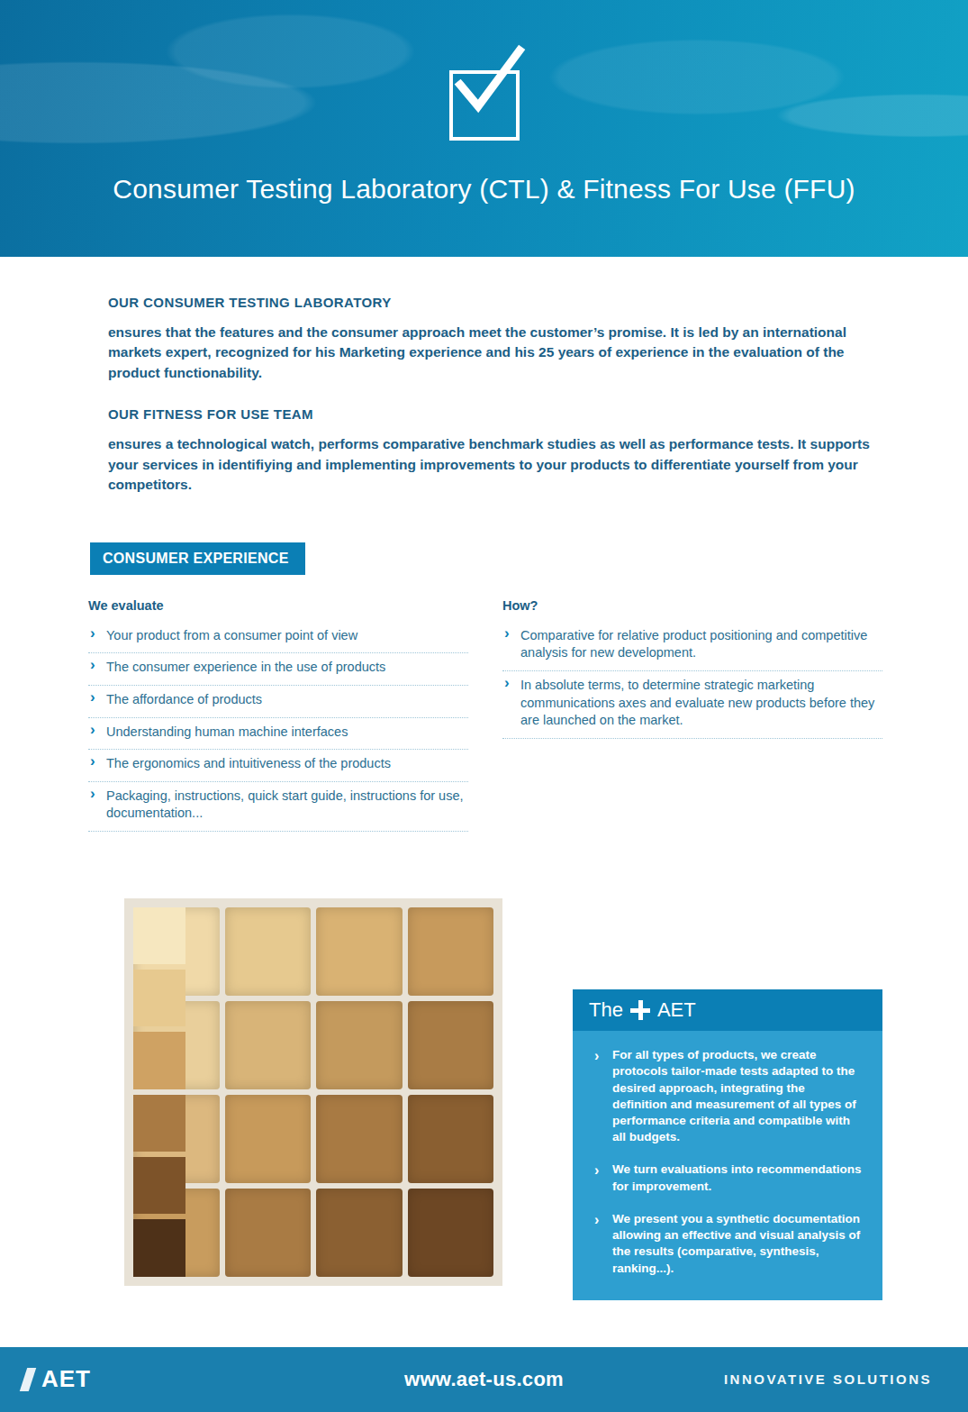Consumer Testing Laboratory (CTL) & Fitness For Use (FFU)
Our Consumer Testing Laboratory
ensures that the features and the consumer approach meet the customer’s promise. It is led by an international markets expert, recognized for his Marketing experience and his 25 years of experience in the evaluation of the product functionability.
Our Fitness For Use Team
ensures a technological watch, performs comparative benchmark studies as well as performance tests. It supports your services in identifiying and implementing improvements to your products to differentiate yourself from your competitors.
CONSUMER EXPERIENCE
We evaluate
Your product from a consumer point of view
The consumer experience in the use of products
The affordance of products
Understanding human machine interfaces
The ergonomics and intuitiveness of the products
Packaging, instructions, quick start guide, instructions for use, documentation...
How?
Comparative for relative product positioning and competitive analysis for new development.
In absolute terms, to determine strategic marketing communications axes and evaluate new products before they are launched on the market.
The AET
For all types of products, we create protocols tailor-made tests adapted to the desired approach, integrating the definition and measurement of all types of performance criteria and compatible with all budgets.
We turn evaluations into recommendations for improvement.
We present you a synthetic documentation allowing an effective and visual analysis of the results (comparative, synthesis, ranking...).
AET
www.aet-us.com
INNOVATIVE SOLUTIONS